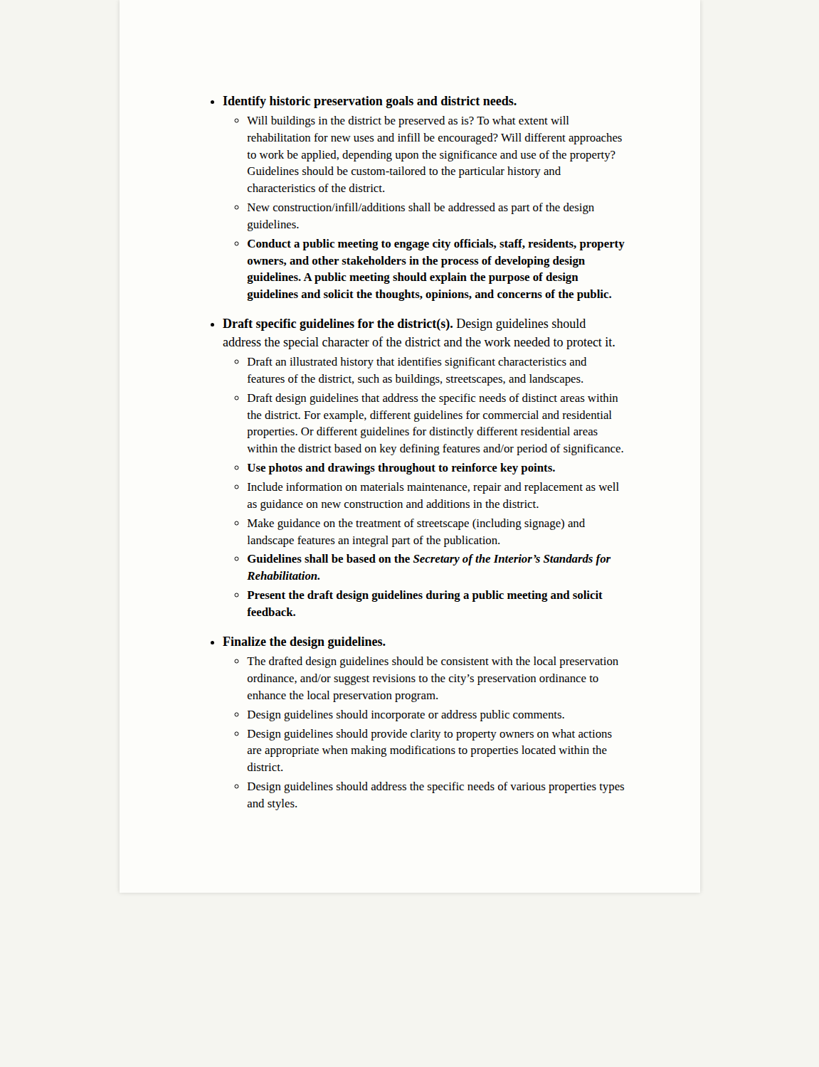Identify historic preservation goals and district needs.
Will buildings in the district be preserved as is? To what extent will rehabilitation for new uses and infill be encouraged? Will different approaches to work be applied, depending upon the significance and use of the property? Guidelines should be custom-tailored to the particular history and characteristics of the district.
New construction/infill/additions shall be addressed as part of the design guidelines.
Conduct a public meeting to engage city officials, staff, residents, property owners, and other stakeholders in the process of developing design guidelines. A public meeting should explain the purpose of design guidelines and solicit the thoughts, opinions, and concerns of the public.
Draft specific guidelines for the district(s). Design guidelines should address the special character of the district and the work needed to protect it.
Draft an illustrated history that identifies significant characteristics and features of the district, such as buildings, streetscapes, and landscapes.
Draft design guidelines that address the specific needs of distinct areas within the district. For example, different guidelines for commercial and residential properties. Or different guidelines for distinctly different residential areas within the district based on key defining features and/or period of significance.
Use photos and drawings throughout to reinforce key points.
Include information on materials maintenance, repair and replacement as well as guidance on new construction and additions in the district.
Make guidance on the treatment of streetscape (including signage) and landscape features an integral part of the publication.
Guidelines shall be based on the Secretary of the Interior’s Standards for Rehabilitation.
Present the draft design guidelines during a public meeting and solicit feedback.
Finalize the design guidelines.
The drafted design guidelines should be consistent with the local preservation ordinance, and/or suggest revisions to the city’s preservation ordinance to enhance the local preservation program.
Design guidelines should incorporate or address public comments.
Design guidelines should provide clarity to property owners on what actions are appropriate when making modifications to properties located within the district.
Design guidelines should address the specific needs of various properties types and styles.